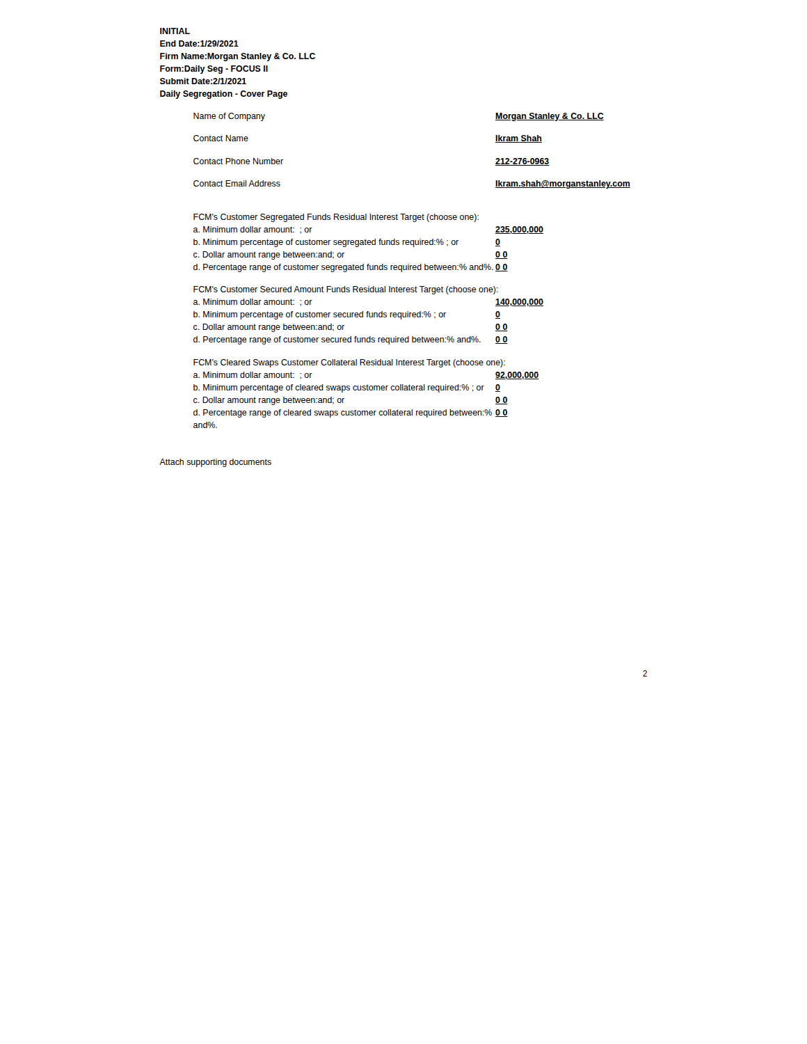INITIAL
End Date:1/29/2021
Firm Name:Morgan Stanley & Co. LLC
Form:Daily Seg - FOCUS II
Submit Date:2/1/2021
Daily Segregation - Cover Page
Name of Company
Morgan Stanley & Co. LLC
Contact Name
Ikram Shah
Contact Phone Number
212-276-0963
Contact Email Address
Ikram.shah@morganstanley.com
FCM's Customer Segregated Funds Residual Interest Target (choose one):
a. Minimum dollar amount: ; or
235,000,000
b. Minimum percentage of customer segregated funds required:% ; or
0
c. Dollar amount range between:and; or
0 0
d. Percentage range of customer segregated funds required between:% and%.
0 0
FCM's Customer Secured Amount Funds Residual Interest Target (choose one):
a. Minimum dollar amount: ; or
140,000,000
b. Minimum percentage of customer secured funds required:% ; or
0
c. Dollar amount range between:and; or
0 0
d. Percentage range of customer secured funds required between:% and%.
0 0
FCM's Cleared Swaps Customer Collateral Residual Interest Target (choose one):
a. Minimum dollar amount: ; or
92,000,000
b. Minimum percentage of cleared swaps customer collateral required:% ; or
0
c. Dollar amount range between:and; or
0 0
d. Percentage range of cleared swaps customer collateral required between:% and%.
0 0
Attach supporting documents
2